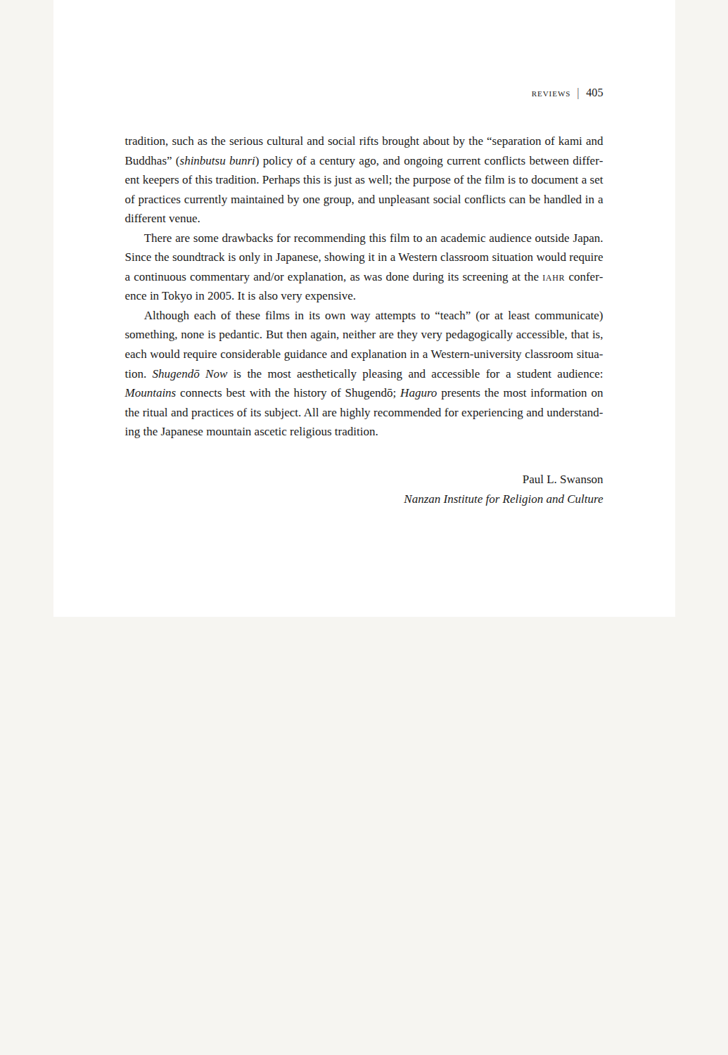reviews|405
tradition, such as the serious cultural and social rifts brought about by the “separation of kami and Buddhas” (shinbutsu bunri) policy of a century ago, and ongoing current conflicts between different keepers of this tradition. Perhaps this is just as well; the purpose of the film is to document a set of practices currently maintained by one group, and unpleasant social conflicts can be handled in a different venue.
There are some drawbacks for recommending this film to an academic audience outside Japan. Since the soundtrack is only in Japanese, showing it in a Western classroom situation would require a continuous commentary and/or explanation, as was done during its screening at the iahr conference in Tokyo in 2005. It is also very expensive.
Although each of these films in its own way attempts to “teach” (or at least communicate) something, none is pedantic. But then again, neither are they very pedagogically accessible, that is, each would require considerable guidance and explanation in a Western-university classroom situation. Shugendō Now is the most aesthetically pleasing and accessible for a student audience: Mountains connects best with the history of Shugendō; Haguro presents the most information on the ritual and practices of its subject. All are highly recommended for experiencing and understanding the Japanese mountain ascetic religious tradition.
Paul L. Swanson Nanzan Institute for Religion and Culture